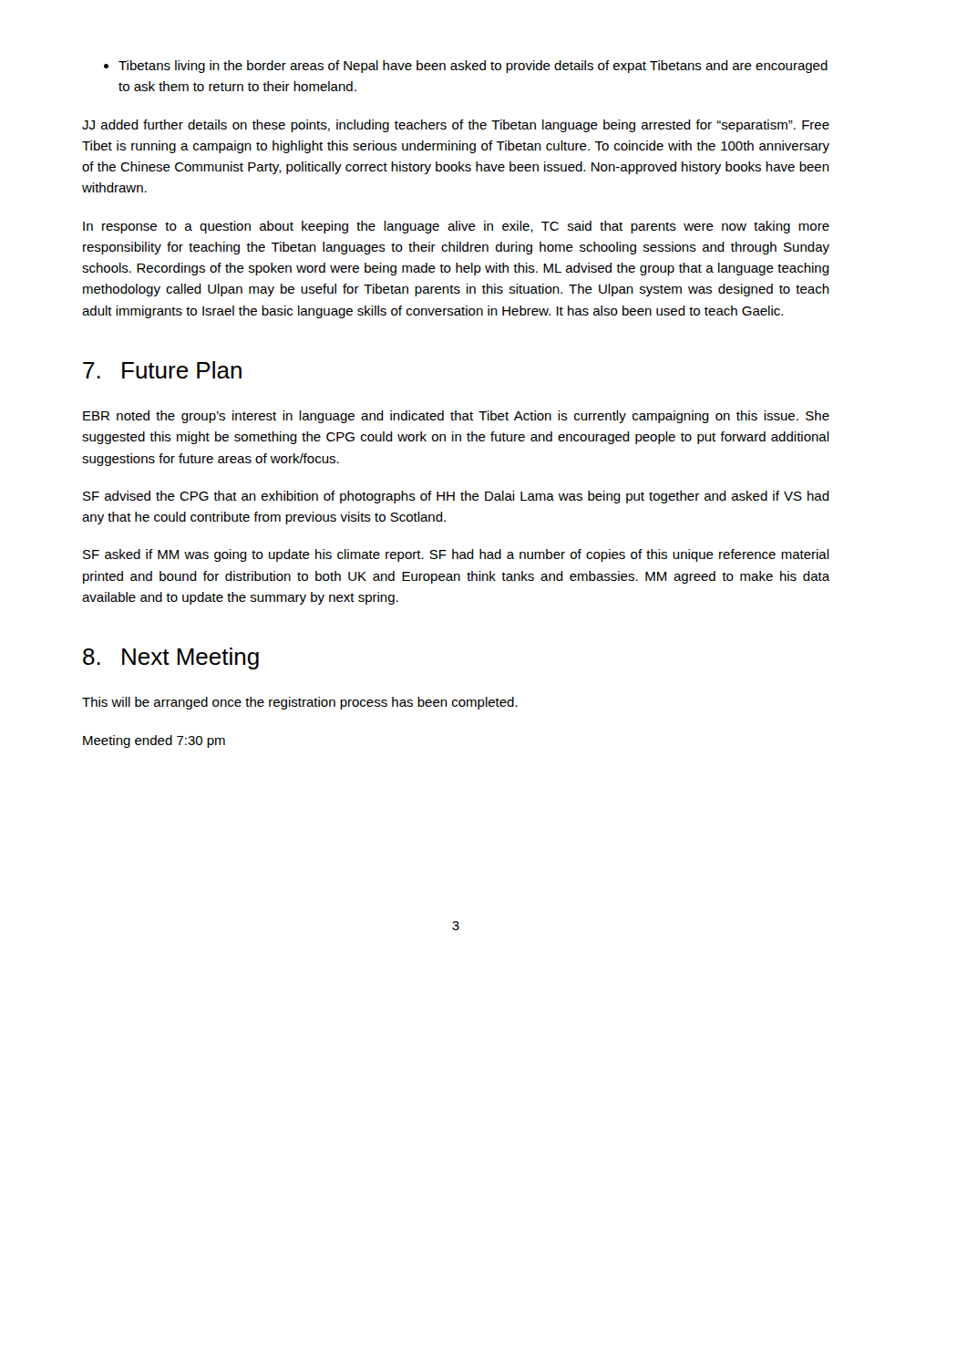Tibetans living in the border areas of Nepal have been asked to provide details of expat Tibetans and are encouraged to ask them to return to their homeland.
JJ added further details on these points, including teachers of the Tibetan language being arrested for “separatism”. Free Tibet is running a campaign to highlight this serious undermining of Tibetan culture. To coincide with the 100th anniversary of the Chinese Communist Party, politically correct history books have been issued. Non-approved history books have been withdrawn.
In response to a question about keeping the language alive in exile, TC said that parents were now taking more responsibility for teaching the Tibetan languages to their children during home schooling sessions and through Sunday schools. Recordings of the spoken word were being made to help with this. ML advised the group that a language teaching methodology called Ulpan may be useful for Tibetan parents in this situation. The Ulpan system was designed to teach adult immigrants to Israel the basic language skills of conversation in Hebrew. It has also been used to teach Gaelic.
7. Future Plan
EBR noted the group’s interest in language and indicated that Tibet Action is currently campaigning on this issue. She suggested this might be something the CPG could work on in the future and encouraged people to put forward additional suggestions for future areas of work/focus.
SF advised the CPG that an exhibition of photographs of HH the Dalai Lama was being put together and asked if VS had any that he could contribute from previous visits to Scotland.
SF asked if MM was going to update his climate report. SF had had a number of copies of this unique reference material printed and bound for distribution to both UK and European think tanks and embassies. MM agreed to make his data available and to update the summary by next spring.
8. Next Meeting
This will be arranged once the registration process has been completed.
Meeting ended 7:30 pm
3